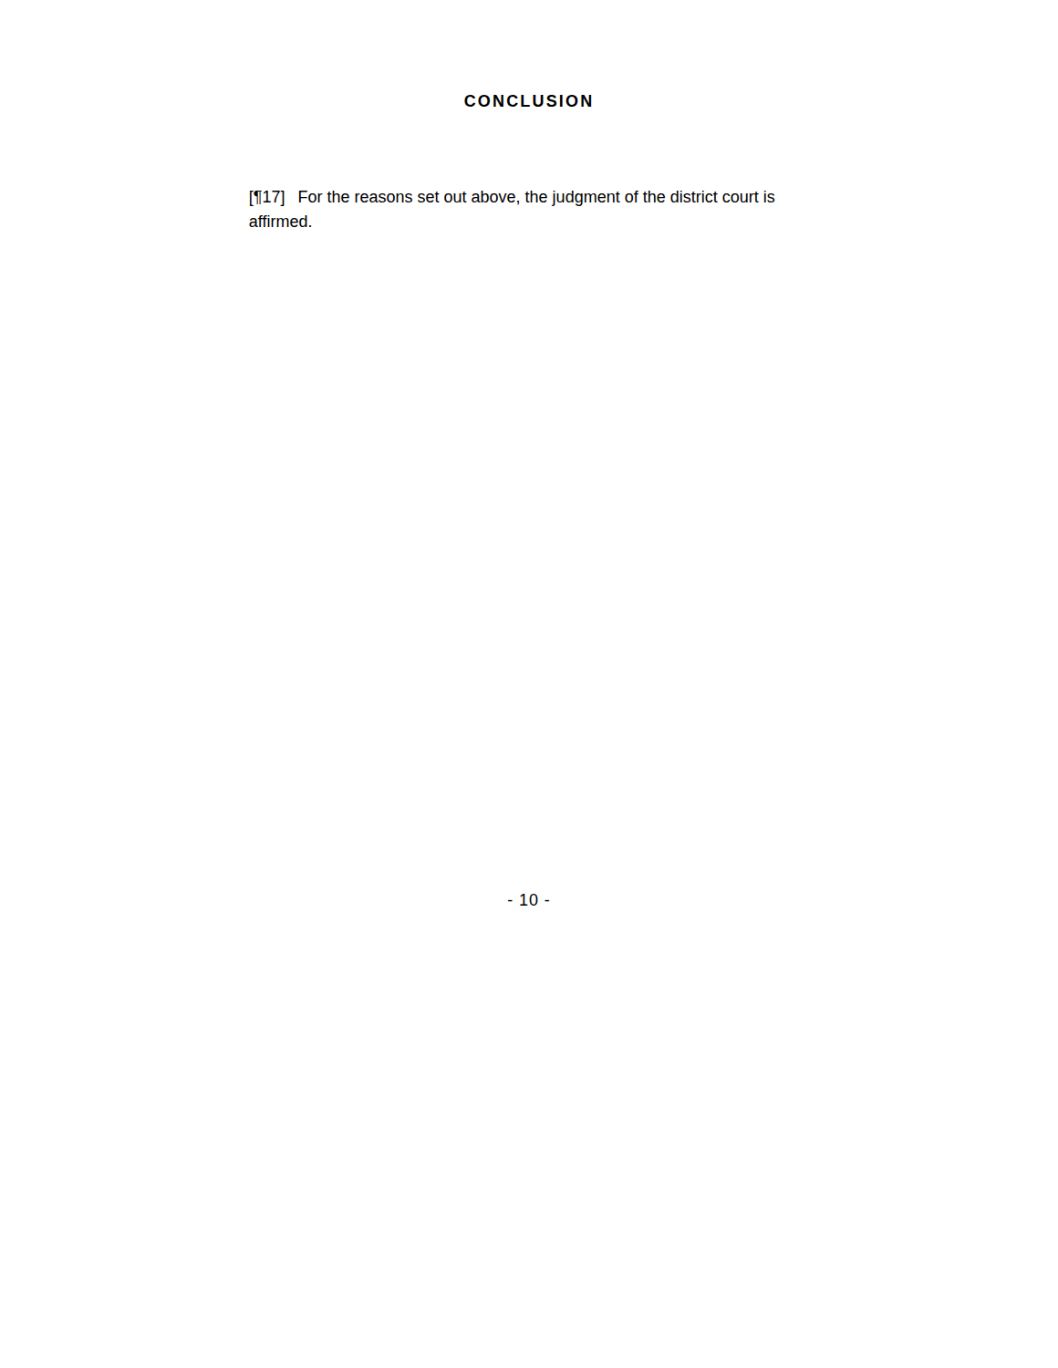CONCLUSION
[¶17] For the reasons set out above, the judgment of the district court is affirmed.
- 10 -